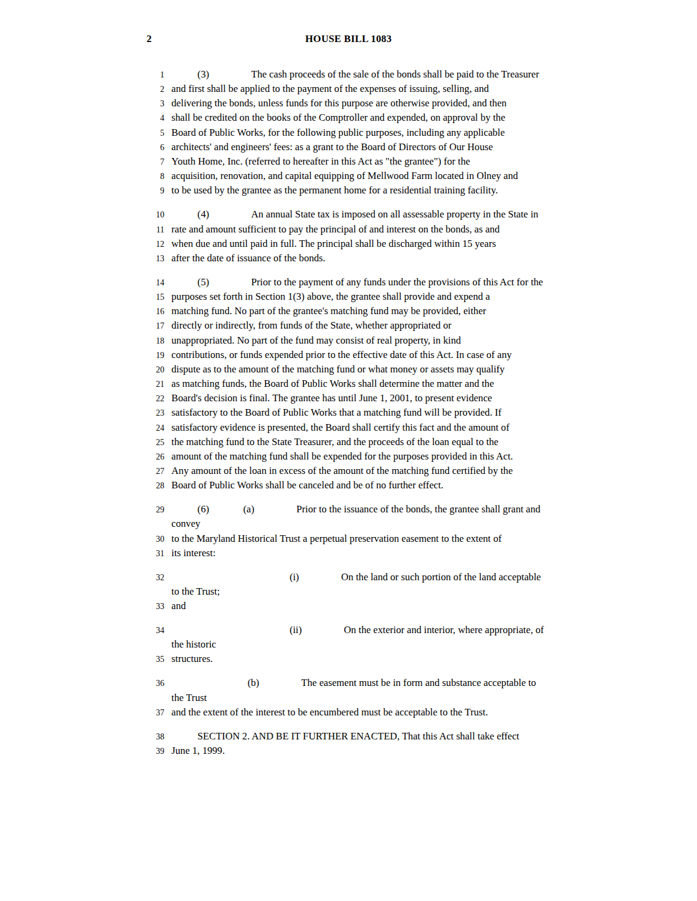2
HOUSE BILL 1083
1 (3) The cash proceeds of the sale of the bonds shall be paid to the Treasurer
2 and first shall be applied to the payment of the expenses of issuing, selling, and
3 delivering the bonds, unless funds for this purpose are otherwise provided, and then
4 shall be credited on the books of the Comptroller and expended, on approval by the
5 Board of Public Works, for the following public purposes, including any applicable
6 architects' and engineers' fees: as a grant to the Board of Directors of Our House
7 Youth Home, Inc. (referred to hereafter in this Act as "the grantee") for the
8 acquisition, renovation, and capital equipping of Mellwood Farm located in Olney and
9 to be used by the grantee as the permanent home for a residential training facility.
10 (4) An annual State tax is imposed on all assessable property in the State in
11 rate and amount sufficient to pay the principal of and interest on the bonds, as and
12 when due and until paid in full. The principal shall be discharged within 15 years
13 after the date of issuance of the bonds.
14 (5) Prior to the payment of any funds under the provisions of this Act for the
15 purposes set forth in Section 1(3) above, the grantee shall provide and expend a
16 matching fund. No part of the grantee's matching fund may be provided, either
17 directly or indirectly, from funds of the State, whether appropriated or
18 unappropriated. No part of the fund may consist of real property, in kind
19 contributions, or funds expended prior to the effective date of this Act. In case of any
20 dispute as to the amount of the matching fund or what money or assets may qualify
21 as matching funds, the Board of Public Works shall determine the matter and the
22 Board's decision is final. The grantee has until June 1, 2001, to present evidence
23 satisfactory to the Board of Public Works that a matching fund will be provided. If
24 satisfactory evidence is presented, the Board shall certify this fact and the amount of
25 the matching fund to the State Treasurer, and the proceeds of the loan equal to the
26 amount of the matching fund shall be expended for the purposes provided in this Act.
27 Any amount of the loan in excess of the amount of the matching fund certified by the
28 Board of Public Works shall be canceled and be of no further effect.
29 (6) (a) Prior to the issuance of the bonds, the grantee shall grant and convey
30 to the Maryland Historical Trust a perpetual preservation easement to the extent of
31 its interest:
32 (i) On the land or such portion of the land acceptable to the Trust;
33 and
34 (ii) On the exterior and interior, where appropriate, of the historic
35 structures.
36 (b) The easement must be in form and substance acceptable to the Trust
37 and the extent of the interest to be encumbered must be acceptable to the Trust.
38 SECTION 2. AND BE IT FURTHER ENACTED, That this Act shall take effect
39 June 1, 1999.